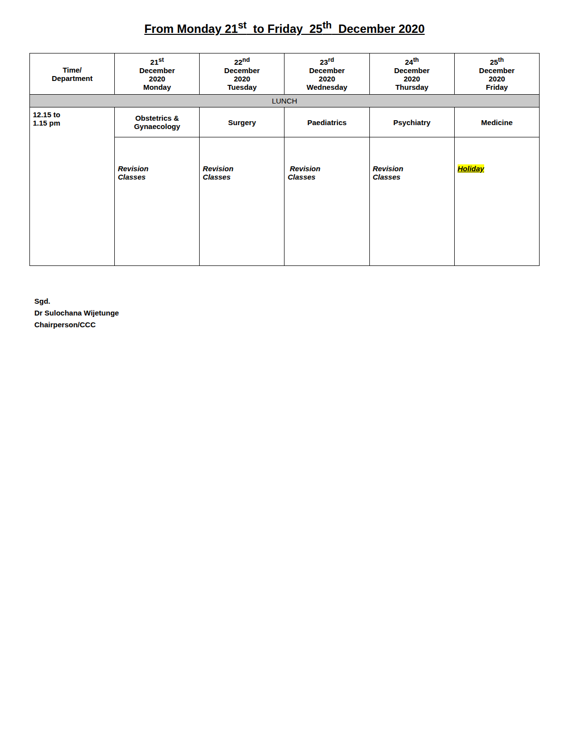From Monday 21st to Friday 25th December 2020
| Time/ Department | 21 st December 2020 Monday | 22 nd December 2020 Tuesday | 23 rd December 2020 Wednesday | 24 th December 2020 Thursday | 25 th December 2020 Friday |
| --- | --- | --- | --- | --- | --- |
| LUNCH |
| 12.15 to 1.15 pm | Obstetrics & Gynaecology | Surgery | Paediatrics | Psychiatry | Medicine |
| Revision Classes | Revision Classes | Revision Classes | Revision Classes | Holiday |
Sgd.
Dr Sulochana Wijetunge
Chairperson/CCC